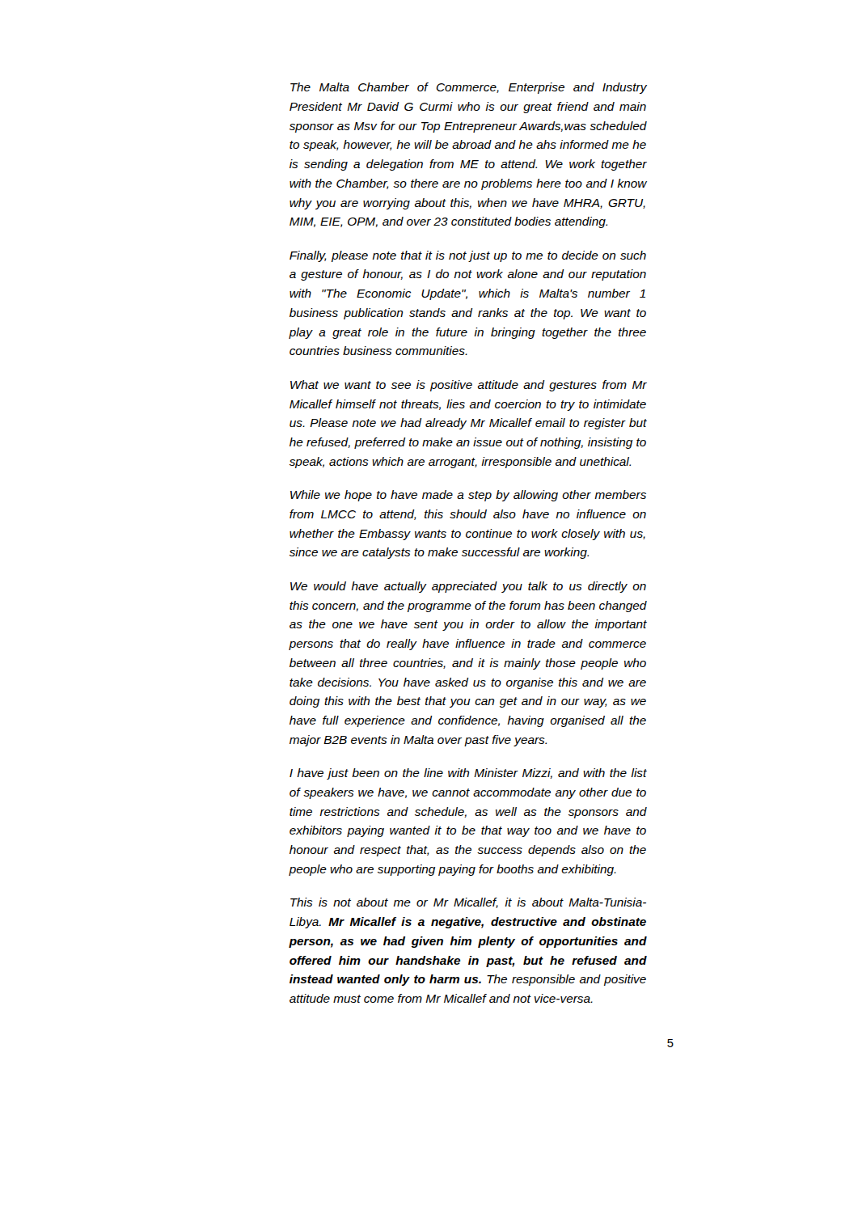The Malta Chamber of Commerce, Enterprise and Industry President Mr David G Curmi who is our great friend and main sponsor as Msv for our Top Entrepreneur Awards,was scheduled to speak, however, he will be abroad and he ahs informed me he is sending a delegation from ME to attend. We work together with the Chamber, so there are no problems here too and I know why you are worrying about this, when we have MHRA, GRTU, MIM, EIE, OPM, and over 23 constituted bodies attending.
Finally, please note that it is not just up to me to decide on such a gesture of honour, as I do not work alone and our reputation with "The Economic Update", which is Malta's number 1 business publication stands and ranks at the top. We want to play a great role in the future in bringing together the three countries business communities.
What we want to see is positive attitude and gestures from Mr Micallef himself not threats, lies and coercion to try to intimidate us. Please note we had already Mr Micallef email to register but he refused, preferred to make an issue out of nothing, insisting to speak, actions which are arrogant, irresponsible and unethical.
While we hope to have made a step by allowing other members from LMCC to attend, this should also have no influence on whether the Embassy wants to continue to work closely with us, since we are catalysts to make successful are working.
We would have actually appreciated you talk to us directly on this concern, and the programme of the forum has been changed as the one we have sent you in order to allow the important persons that do really have influence in trade and commerce between all three countries, and it is mainly those people who take decisions. You have asked us to organise this and we are doing this with the best that you can get and in our way, as we have full experience and confidence, having organised all the major B2B events in Malta over past five years.
I have just been on the line with Minister Mizzi, and with the list of speakers we have, we cannot accommodate any other due to time restrictions and schedule, as well as the sponsors and exhibitors paying wanted it to be that way too and we have to honour and respect that, as the success depends also on the people who are supporting paying for booths and exhibiting.
This is not about me or Mr Micallef, it is about Malta-Tunisia-Libya. Mr Micallef is a negative, destructive and obstinate person, as we had given him plenty of opportunities and offered him our handshake in past, but he refused and instead wanted only to harm us. The responsible and positive attitude must come from Mr Micallef and not vice-versa.
5